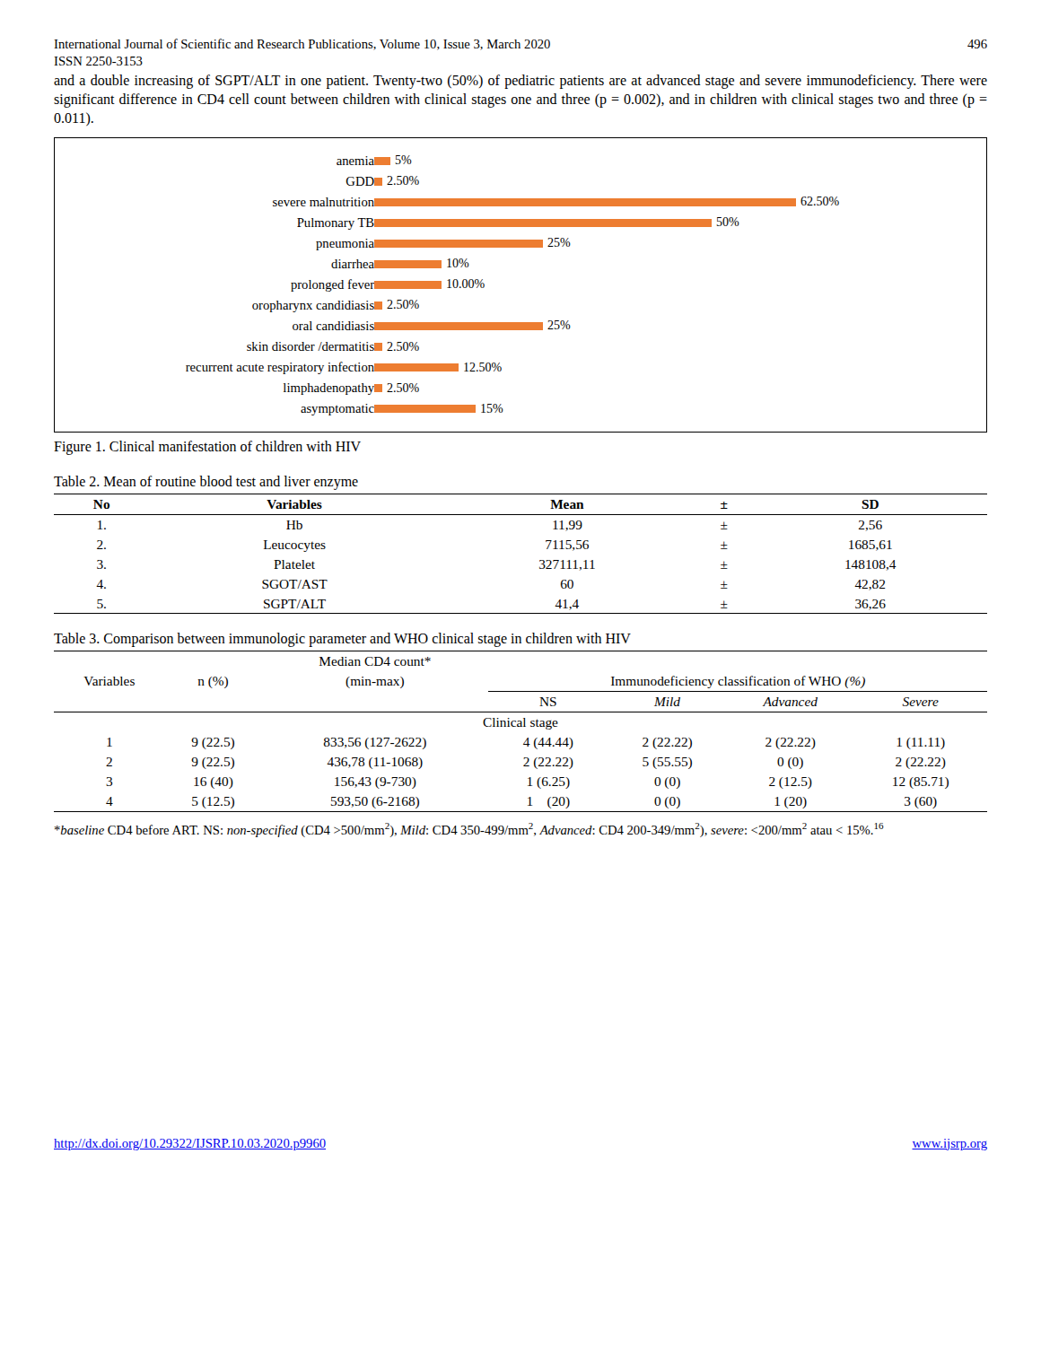International Journal of Scientific and Research Publications, Volume 10, Issue 3, March 2020
ISSN 2250-3153
496
and a double increasing of SGPT/ALT in one patient. Twenty-two (50%) of pediatric patients are at advanced stage and severe immunodeficiency. There were significant difference in CD4 cell count between children with clinical stages one and three (p = 0.002), and in children with clinical stages two and three (p = 0.011).
| anemia | 5% |
| GDD | 2.50% |
| severe malnutrition | 62.50% |
| Pulmonary TB | 50% |
| pneumonia | 25% |
| diarrhea | 10% |
| prolonged fever | 10.00% |
| oropharynx candidiasis | 2.50% |
| oral candidiasis | 25% |
| skin disorder /dermatitis | 2.50% |
| recurrent acute respiratory infection | 12.50% |
| limphadenopathy | 2.50% |
| asymptomatic | 15% |
Figure 1. Clinical manifestation of children with HIV
Table 2. Mean of routine blood test and liver enzyme
| No | Variables | Mean | ± | SD |
| --- | --- | --- | --- | --- |
| 1. | Hb | 11,99 | ± | 2,56 |
| 2. | Leucocytes | 7115,56 | ± | 1685,61 |
| 3. | Platelet | 327111,11 | ± | 148108,4 |
| 4. | SGOT/AST | 60 | ± | 42,82 |
| 5. | SGPT/ALT | 41,4 | ± | 36,26 |
Table 3. Comparison between immunologic parameter and WHO clinical stage in children with HIV
| | | Median CD4 count* | |
| Variables | n (%) | (min-max) | Immunodeficiency classification of WHO (%) |
| | | | NS | Mild | Advanced | Severe |
| Clinical stage |
| 1 | 9 (22.5) | 833,56 (127-2622) | 4 (44.44) | 2 (22.22) | 2 (22.22) | 1 (11.11) |
| 2 | 9 (22.5) | 436,78 (11-1068) | 2 (22.22) | 5 (55.55) | 0 (0) | 2 (22.22) |
| 3 | 16 (40) | 156,43 (9-730) | 1 (6.25) | 0 (0) | 2 (12.5) | 12 (85.71) |
| 4 | 5 (12.5) | 593,50 (6-2168) | 1 (20) | 0 (0) | 1 (20) | 3 (60) |
*baseline CD4 before ART. NS: non-specified (CD4 >500/mm2), Mild: CD4 350-499/mm2, Advanced: CD4 200-349/mm2), severe: <200/mm2 atau < 15%.16
http://dx.doi.org/10.29322/IJSRP.10.03.2020.p9960
www.ijsrp.org